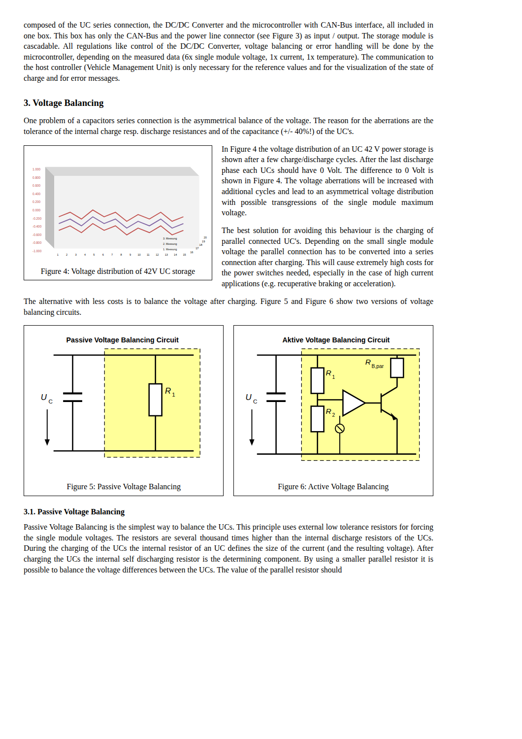composed of the UC series connection, the DC/DC Converter and the microcontroller with CAN-Bus interface, all included in one box. This box has only the CAN-Bus and the power line connector (see Figure 3) as input / output. The storage module is cascadable. All regulations like control of the DC/DC Converter, voltage balancing or error handling will be done by the microcontroller, depending on the measured data (6x single module voltage, 1x current, 1x temperature). The communication to the host controller (Vehicle Management Unit) is only necessary for the reference values and for the visualization of the state of charge and for error messages.
3. Voltage Balancing
One problem of a capacitors series connection is the asymmetrical balance of the voltage. The reason for the aberrations are the tolerance of the internal charge resp. discharge resistances and of the capacitance (+/- 40%!) of the UC's.
Figure 4: Voltage distribution of 42V UC storage
In Figure 4 the voltage distribution of an UC 42 V power storage is shown after a few charge/discharge cycles. After the last discharge phase each UCs should have 0 Volt. The difference to 0 Volt is shown in Figure 4. The voltage aberrations will be increased with additional cycles and lead to an asymmetrical voltage distribution with possible transgressions of the single module maximum voltage.
The best solution for avoiding this behaviour is the charging of parallel connected UC's. Depending on the small single module voltage the parallel connection has to be converted into a series connection after charging. This will cause extremely high costs for the power switches needed, especially in the case of high current applications (e.g. recuperative braking or acceleration).
The alternative with less costs is to balance the voltage after charging. Figure 5 and Figure 6 show two versions of voltage balancing circuits.
Figure 5: Passive Voltage Balancing
Figure 6: Active Voltage Balancing
3.1. Passive Voltage Balancing
Passive Voltage Balancing is the simplest way to balance the UCs. This principle uses external low tolerance resistors for forcing the single module voltages. The resistors are several thousand times higher than the internal discharge resistors of the UCs. During the charging of the UCs the internal resistor of an UC defines the size of the current (and the resulting voltage). After charging the UCs the internal self discharging resistor is the determining component. By using a smaller parallel resistor it is possible to balance the voltage differences between the UCs. The value of the parallel resistor should